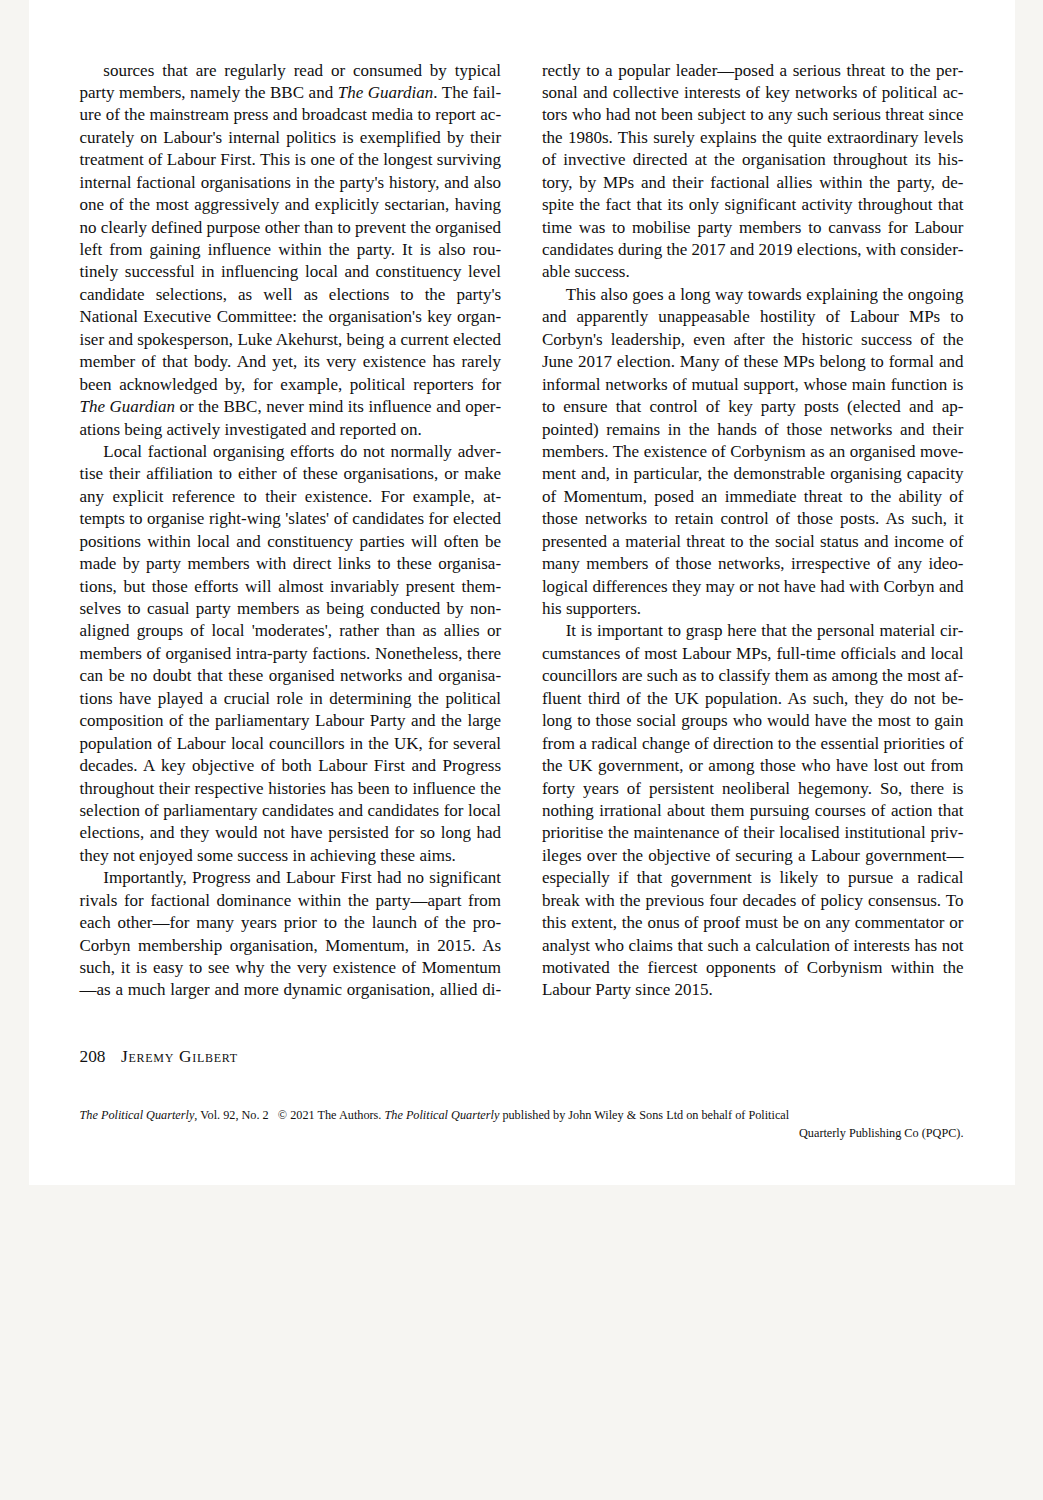sources that are regularly read or consumed by typical party members, namely the BBC and The Guardian. The failure of the mainstream press and broadcast media to report accurately on Labour's internal politics is exemplified by their treatment of Labour First. This is one of the longest surviving internal factional organisations in the party's history, and also one of the most aggressively and explicitly sectarian, having no clearly defined purpose other than to prevent the organised left from gaining influence within the party. It is also routinely successful in influencing local and constituency level candidate selections, as well as elections to the party's National Executive Committee: the organisation's key organiser and spokesperson, Luke Akehurst, being a current elected member of that body. And yet, its very existence has rarely been acknowledged by, for example, political reporters for The Guardian or the BBC, never mind its influence and operations being actively investigated and reported on.
Local factional organising efforts do not normally advertise their affiliation to either of these organisations, or make any explicit reference to their existence. For example, attempts to organise right-wing 'slates' of candidates for elected positions within local and constituency parties will often be made by party members with direct links to these organisations, but those efforts will almost invariably present themselves to casual party members as being conducted by non-aligned groups of local 'moderates', rather than as allies or members of organised intra-party factions. Nonetheless, there can be no doubt that these organised networks and organisations have played a crucial role in determining the political composition of the parliamentary Labour Party and the large population of Labour local councillors in the UK, for several decades. A key objective of both Labour First and Progress throughout their respective histories has been to influence the selection of parliamentary candidates and candidates for local elections, and they would not have persisted for so long had they not enjoyed some success in achieving these aims.
Importantly, Progress and Labour First had no significant rivals for factional dominance within the party—apart from each other—for many years prior to the launch of the pro-Corbyn membership organisation, Momentum, in 2015. As such, it is easy to see why the very existence of Momentum—as a much larger and more dynamic organisation, allied directly to a popular leader—posed a serious threat to the personal and collective interests of key networks of political actors who had not been subject to any such serious threat since the 1980s. This surely explains the quite extraordinary levels of invective directed at the organisation throughout its history, by MPs and their factional allies within the party, despite the fact that its only significant activity throughout that time was to mobilise party members to canvass for Labour candidates during the 2017 and 2019 elections, with considerable success.
This also goes a long way towards explaining the ongoing and apparently unappeasable hostility of Labour MPs to Corbyn's leadership, even after the historic success of the June 2017 election. Many of these MPs belong to formal and informal networks of mutual support, whose main function is to ensure that control of key party posts (elected and appointed) remains in the hands of those networks and their members. The existence of Corbynism as an organised movement and, in particular, the demonstrable organising capacity of Momentum, posed an immediate threat to the ability of those networks to retain control of those posts. As such, it presented a material threat to the social status and income of many members of those networks, irrespective of any ideological differences they may or not have had with Corbyn and his supporters.
It is important to grasp here that the personal material circumstances of most Labour MPs, full-time officials and local councillors are such as to classify them as among the most affluent third of the UK population. As such, they do not belong to those social groups who would have the most to gain from a radical change of direction to the essential priorities of the UK government, or among those who have lost out from forty years of persistent neoliberal hegemony. So, there is nothing irrational about them pursuing courses of action that prioritise the maintenance of their localised institutional privileges over the objective of securing a Labour government—especially if that government is likely to pursue a radical break with the previous four decades of policy consensus. To this extent, the onus of proof must be on any commentator or analyst who claims that such a calculation of interests has not motivated the fiercest opponents of Corbynism within the Labour Party since 2015.
208 Jeremy Gilbert
The Political Quarterly, Vol. 92, No. 2 © 2021 The Authors. The Political Quarterly published by John Wiley & Sons Ltd on behalf of Political Quarterly Publishing Co (PQPC).